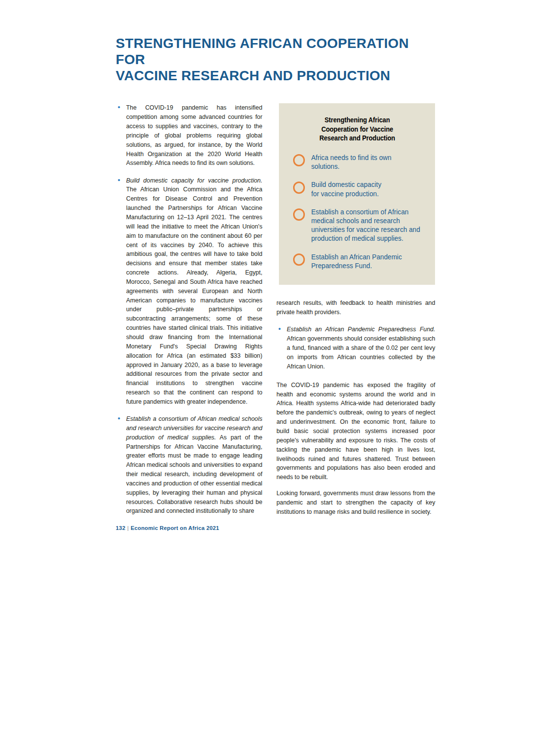Strengthening African Cooperation for
Vaccine Research and Production
The COVID-19 pandemic has intensified competition among some advanced countries for access to supplies and vaccines, contrary to the principle of global problems requiring global solutions, as argued, for instance, by the World Health Organization at the 2020 World Health Assembly. Africa needs to find its own solutions.
Build domestic capacity for vaccine production. The African Union Commission and the Africa Centres for Disease Control and Prevention launched the Partnerships for African Vaccine Manufacturing on 12–13 April 2021. The centres will lead the initiative to meet the African Union's aim to manufacture on the continent about 60 per cent of its vaccines by 2040. To achieve this ambitious goal, the centres will have to take bold decisions and ensure that member states take concrete actions. Already, Algeria, Egypt, Morocco, Senegal and South Africa have reached agreements with several European and North American companies to manufacture vaccines under public–private partnerships or subcontracting arrangements; some of these countries have started clinical trials. This initiative should draw financing from the International Monetary Fund's Special Drawing Rights allocation for Africa (an estimated $33 billion) approved in January 2020, as a base to leverage additional resources from the private sector and financial institutions to strengthen vaccine research so that the continent can respond to future pandemics with greater independence.
Establish a consortium of African medical schools and research universities for vaccine research and production of medical supplies. As part of the Partnerships for African Vaccine Manufacturing, greater efforts must be made to engage leading African medical schools and universities to expand their medical research, including development of vaccines and production of other essential medical supplies, by leveraging their human and physical resources. Collaborative research hubs should be organized and connected institutionally to share
Strengthening African
Cooperation for Vaccine
Research and Production
Africa needs to find its own solutions.
Build domestic capacity
for vaccine production.
Establish a consortium of African medical schools and research universities for vaccine research and production of medical supplies.
Establish an African Pandemic
Preparedness Fund.
research results, with feedback to health ministries and private health providers.
Establish an African Pandemic Preparedness Fund. African governments should consider establishing such a fund, financed with a share of the 0.02 per cent levy on imports from African countries collected by the African Union.
The COVID-19 pandemic has exposed the fragility of health and economic systems around the world and in Africa. Health systems Africa-wide had deteriorated badly before the pandemic's outbreak, owing to years of neglect and underinvestment. On the economic front, failure to build basic social protection systems increased poor people's vulnerability and exposure to risks. The costs of tackling the pandemic have been high in lives lost, livelihoods ruined and futures shattered. Trust between governments and populations has also been eroded and needs to be rebuilt.
Looking forward, governments must draw lessons from the pandemic and start to strengthen the capacity of key institutions to manage risks and build resilience in society.
132|Economic Report on Africa 2021